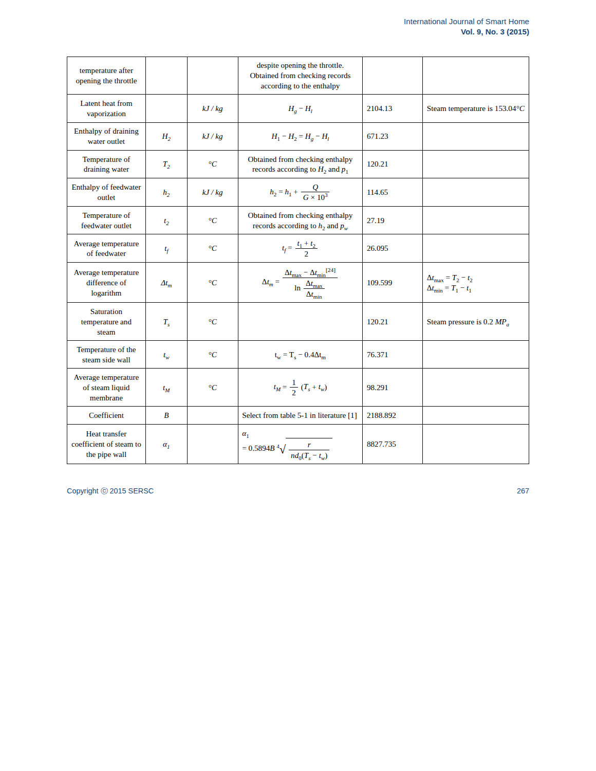International Journal of Smart Home Vol. 9, No. 3 (2015)
| temperature after opening the throttle | | | despite opening the throttle. Obtained from checking records according to the enthalpy | | |
| Latent heat from vaporization | | kJ / kg | H g − H l | 2104.13 | Steam temperature is 153.04 °C |
| Enthalpy of draining water outlet | H 2 | kJ / kg | H 1 − H 2 = H g − H l | 671.23 | |
| Temperature of draining water | T 2 | °C | Obtained from checking enthalpy records according to H 2 and p 1 | 120.21 | |
| Enthalpy of feedwater outlet | h 2 | kJ / kg | h 2 = h 1 + Q G × 10 3 | 114.65 | |
| Temperature of feedwater outlet | t 2 | °C | Obtained from checking enthalpy records according to h 2 and p w | 27.19 | |
| Average temperature of feedwater | t f | °C | t f = t 1 + t 2 2 | 26.095 | |
| Average temperature difference of logarithm | Δt m | °C | Δ t m = Δ t max − Δ t min [24] ln Δ t max Δ t min | 109.599 | Δ t max = T 2 − t 2 Δ t min = T 1 − t 1 |
| Saturation temperature and steam | T s | °C | | 120.21 | Steam pressure is 0.2 MP a |
| Temperature of the steam side wall | t w | °C | t w = T s − 0.4Δt m | 76.371 | |
| Average temperature of steam liquid membrane | t M | °C | t M = 1 2 ( T s + t w ) | 98.291 | |
| Coefficient | B | | Select from table 5-1 in literature [1] | 2188.892 | |
| Heat transfer coefficient of steam to the pipe wall | α 1 | | α 1 = 0.5894 B 4 √ r nd 0 ( T s − t w ) | 8827.735 | |
Copyright ⓒ 2015 SERSC 267